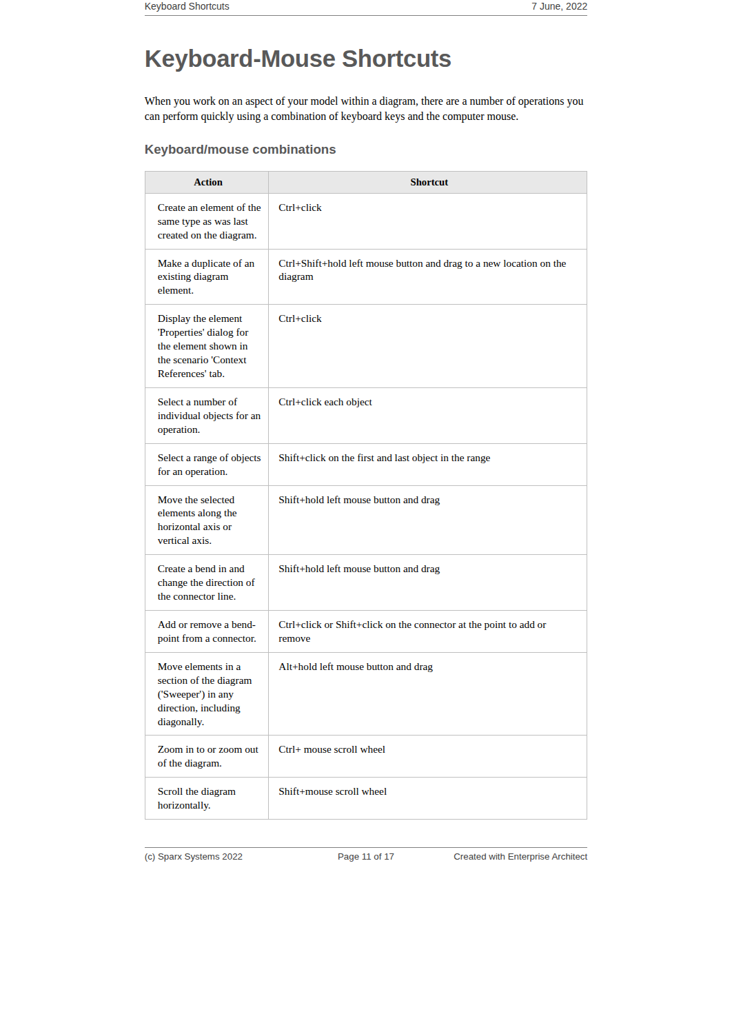Keyboard Shortcuts
7 June, 2022
Keyboard-Mouse Shortcuts
When you work on an aspect of your model within a diagram, there are a number of operations you can perform quickly using a combination of keyboard keys and the computer mouse.
Keyboard/mouse combinations
| Action | Shortcut |
| --- | --- |
| Create an element of the same type as was last created on the diagram. | Ctrl+click |
| Make a duplicate of an existing diagram element. | Ctrl+Shift+hold left mouse button and drag to a new location on the diagram |
| Display the element 'Properties' dialog for the element shown in the scenario 'Context References' tab. | Ctrl+click |
| Select a number of individual objects for an operation. | Ctrl+click each object |
| Select a range of objects for an operation. | Shift+click on the first and last object in the range |
| Move the selected elements along the horizontal axis or vertical axis. | Shift+hold left mouse button and drag |
| Create a bend in and change the direction of the connector line. | Shift+hold left mouse button and drag |
| Add or remove a bend-point from a connector. | Ctrl+click or Shift+click on the connector at the point to add or remove |
| Move elements in a section of the diagram ('Sweeper') in any direction, including diagonally. | Alt+hold left mouse button and drag |
| Zoom in to or zoom out of the diagram. | Ctrl+ mouse scroll wheel |
| Scroll the diagram horizontally. | Shift+mouse scroll wheel |
(c) Sparx Systems 2022
Page 11 of 17
Created with Enterprise Architect